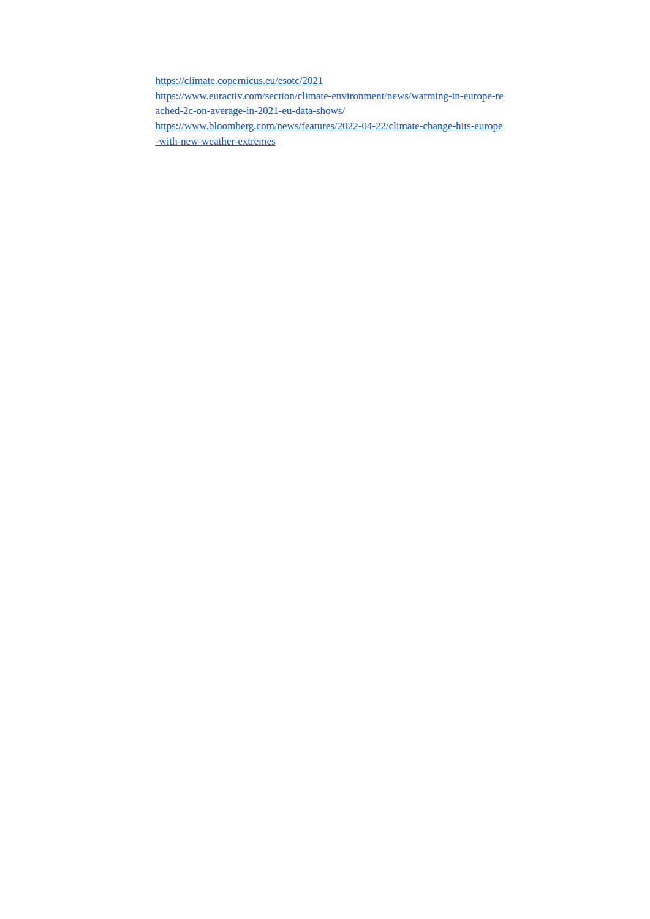https://climate.copernicus.eu/esotc/2021
https://www.euractiv.com/section/climate-environment/news/warming-in-europe-reached-2c-on-average-in-2021-eu-data-shows/
https://www.bloomberg.com/news/features/2022-04-22/climate-change-hits-europe-with-new-weather-extremes